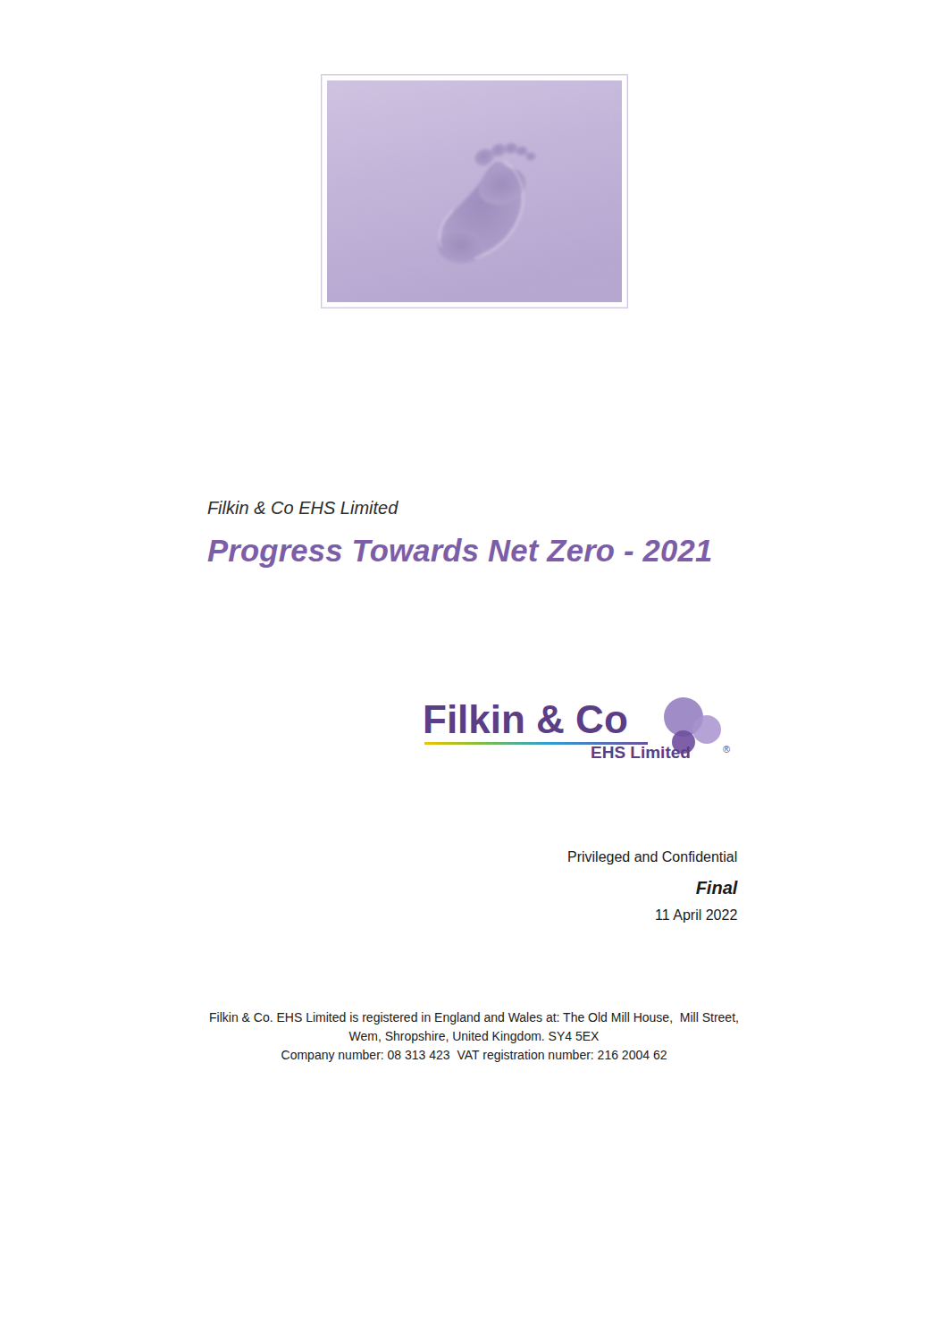Filkin & Co EHS Limited
Progress Towards Net Zero - 2021
Filkin & Co EHS Limited ®
Privileged and Confidential
Final
11 April 2022
Filkin & Co. EHS Limited is registered in England and Wales at: The Old Mill House, Mill Street, Wem, Shropshire, United Kingdom. SY4 5EX
Company number: 08 313 423 VAT registration number: 216 2004 62